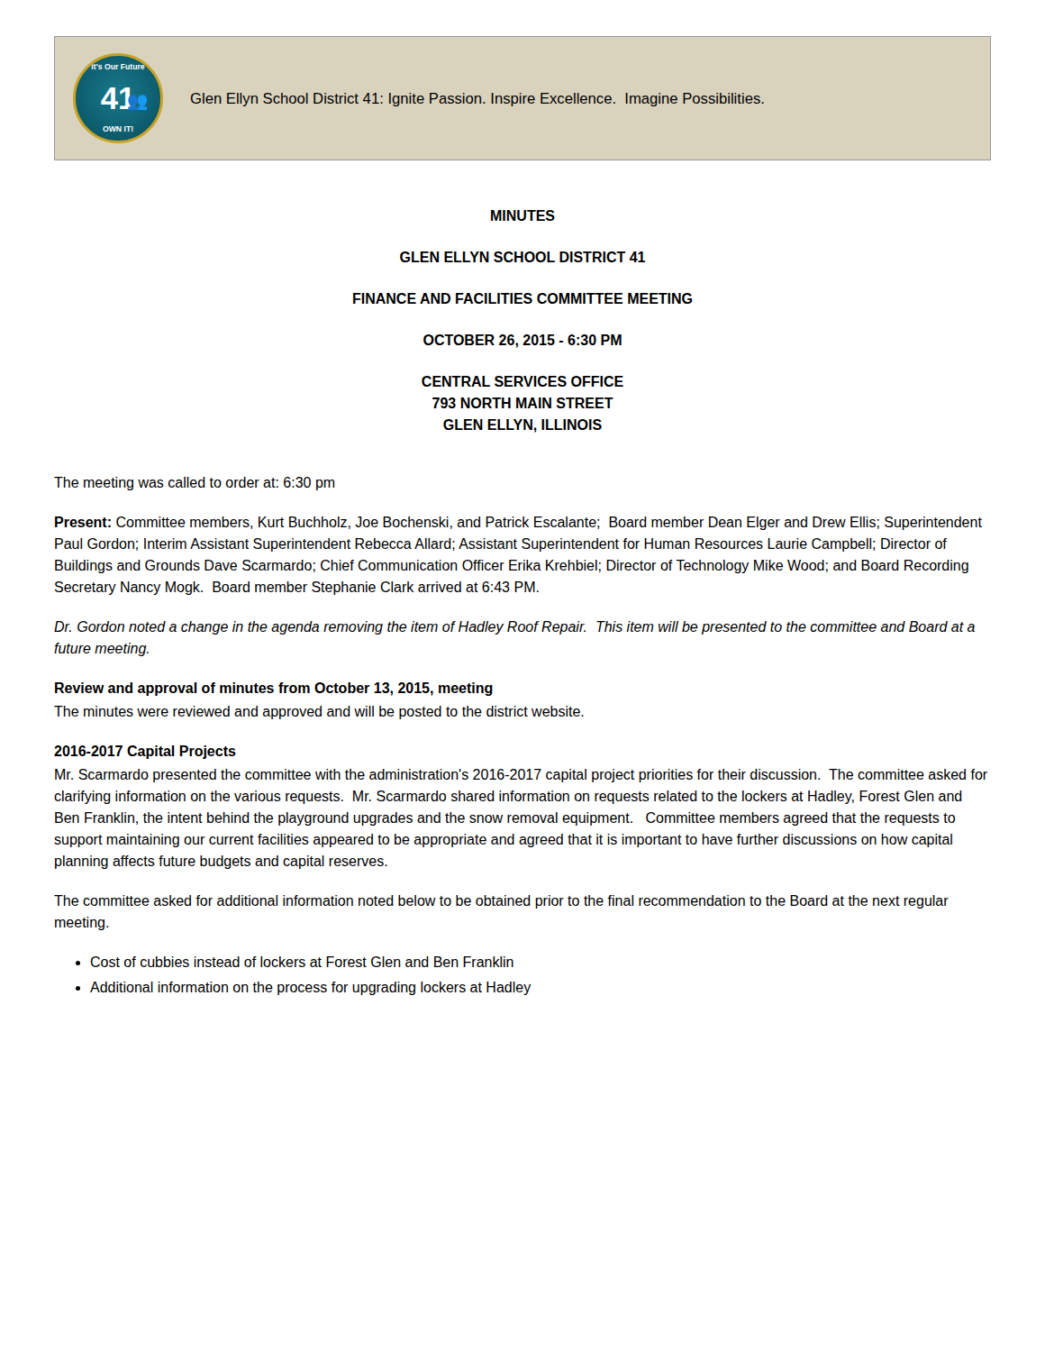It's Our Future OWN IT!
41
👥
Glen Ellyn School District 41: Ignite Passion. Inspire Excellence. Imagine Possibilities.
MINUTES
GLEN ELLYN SCHOOL DISTRICT 41
FINANCE AND FACILITIES COMMITTEE MEETING
OCTOBER 26, 2015 - 6:30 PM
CENTRAL SERVICES OFFICE
793 NORTH MAIN STREET
GLEN ELLYN, ILLINOIS
The meeting was called to order at: 6:30 pm
Present: Committee members, Kurt Buchholz, Joe Bochenski, and Patrick Escalante; Board member Dean Elger and Drew Ellis; Superintendent Paul Gordon; Interim Assistant Superintendent Rebecca Allard; Assistant Superintendent for Human Resources Laurie Campbell; Director of Buildings and Grounds Dave Scarmardo; Chief Communication Officer Erika Krehbiel; Director of Technology Mike Wood; and Board Recording Secretary Nancy Mogk. Board member Stephanie Clark arrived at 6:43 PM.
Dr. Gordon noted a change in the agenda removing the item of Hadley Roof Repair. This item will be presented to the committee and Board at a future meeting.
Review and approval of minutes from October 13, 2015, meeting
The minutes were reviewed and approved and will be posted to the district website.
2016-2017 Capital Projects
Mr. Scarmardo presented the committee with the administration's 2016-2017 capital project priorities for their discussion. The committee asked for clarifying information on the various requests. Mr. Scarmardo shared information on requests related to the lockers at Hadley, Forest Glen and Ben Franklin, the intent behind the playground upgrades and the snow removal equipment. Committee members agreed that the requests to support maintaining our current facilities appeared to be appropriate and agreed that it is important to have further discussions on how capital planning affects future budgets and capital reserves.
The committee asked for additional information noted below to be obtained prior to the final recommendation to the Board at the next regular meeting.
Cost of cubbies instead of lockers at Forest Glen and Ben Franklin
Additional information on the process for upgrading lockers at Hadley